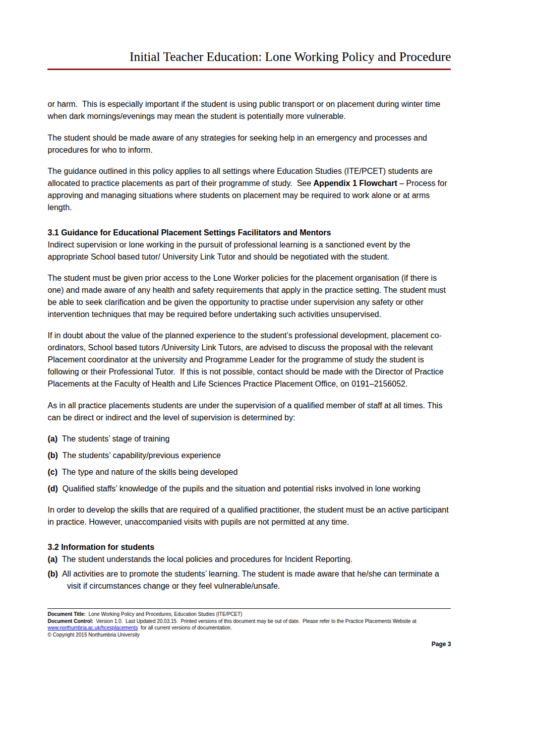Initial Teacher Education: Lone Working Policy and Procedure
or harm. This is especially important if the student is using public transport or on placement during winter time when dark mornings/evenings may mean the student is potentially more vulnerable.
The student should be made aware of any strategies for seeking help in an emergency and processes and procedures for who to inform.
The guidance outlined in this policy applies to all settings where Education Studies (ITE/PCET) students are allocated to practice placements as part of their programme of study. See Appendix 1 Flowchart – Process for approving and managing situations where students on placement may be required to work alone or at arms length.
3.1 Guidance for Educational Placement Settings Facilitators and Mentors
Indirect supervision or lone working in the pursuit of professional learning is a sanctioned event by the appropriate School based tutor/ University Link Tutor and should be negotiated with the student.
The student must be given prior access to the Lone Worker policies for the placement organisation (if there is one) and made aware of any health and safety requirements that apply in the practice setting. The student must be able to seek clarification and be given the opportunity to practise under supervision any safety or other intervention techniques that may be required before undertaking such activities unsupervised.
If in doubt about the value of the planned experience to the student’s professional development, placement co-ordinators, School based tutors /University Link Tutors, are advised to discuss the proposal with the relevant Placement coordinator at the university and Programme Leader for the programme of study the student is following or their Professional Tutor. If this is not possible, contact should be made with the Director of Practice Placements at the Faculty of Health and Life Sciences Practice Placement Office, on 0191–2156052.
As in all practice placements students are under the supervision of a qualified member of staff at all times. This can be direct or indirect and the level of supervision is determined by:
(a) The students’ stage of training
(b) The students’ capability/previous experience
(c) The type and nature of the skills being developed
(d) Qualified staffs’ knowledge of the pupils and the situation and potential risks involved in lone working
In order to develop the skills that are required of a qualified practitioner, the student must be an active participant in practice. However, unaccompanied visits with pupils are not permitted at any time.
3.2 Information for students
(a) The student understands the local policies and procedures for Incident Reporting.
(b) All activities are to promote the students’ learning. The student is made aware that he/she can terminate a visit if circumstances change or they feel vulnerable/unsafe.
Document Title: Lone Working Policy and Procedures, Education Studies (ITE/PCET)
Document Control: Version 1.0. Last Updated 20.03.15. Printed versions of this document may be out of date. Please refer to the Practice Placements Website at www.northumbria.ac.uk/hcesplacements for all current versions of documentation.
© Copyright 2015 Northumbria University
Page 3